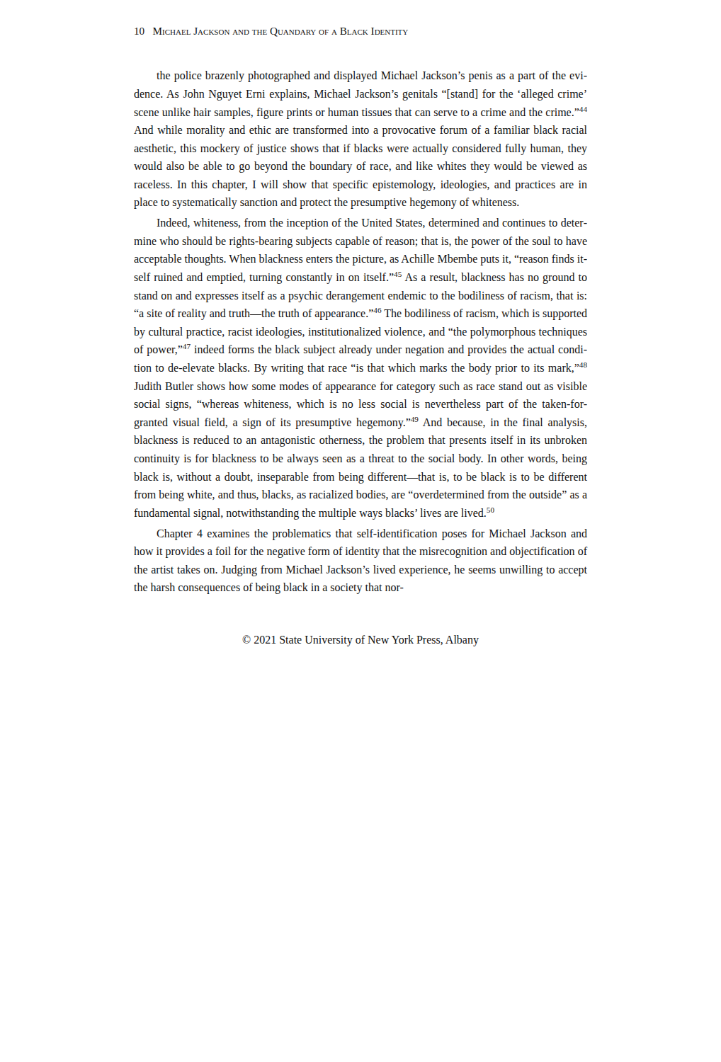10 Michael Jackson and the Quandary of a Black Identity
the police brazenly photographed and displayed Michael Jackson’s penis as a part of the evidence. As John Nguyet Erni explains, Michael Jackson’s genitals “[stand] for the ‘alleged crime’ scene unlike hair samples, figure prints or human tissues that can serve to a crime and the crime.”44 And while morality and ethic are transformed into a provocative forum of a familiar black racial aesthetic, this mockery of justice shows that if blacks were actually considered fully human, they would also be able to go beyond the boundary of race, and like whites they would be viewed as raceless. In this chapter, I will show that specific epistemology, ideologies, and practices are in place to systematically sanction and protect the presumptive hegemony of whiteness.
Indeed, whiteness, from the inception of the United States, determined and continues to determine who should be rights-bearing subjects capable of reason; that is, the power of the soul to have acceptable thoughts. When blackness enters the picture, as Achille Mbembe puts it, “reason finds itself ruined and emptied, turning constantly in on itself.”45 As a result, blackness has no ground to stand on and expresses itself as a psychic derangement endemic to the bodiliness of racism, that is: “a site of reality and truth—the truth of appearance.”46 The bodiliness of racism, which is supported by cultural practice, racist ideologies, institutionalized violence, and “the polymorphous techniques of power,”47 indeed forms the black subject already under negation and provides the actual condition to de-elevate blacks. By writing that race “is that which marks the body prior to its mark,”48 Judith Butler shows how some modes of appearance for category such as race stand out as visible social signs, “whereas whiteness, which is no less social is nevertheless part of the taken-for-granted visual field, a sign of its presumptive hegemony.”49 And because, in the final analysis, blackness is reduced to an antagonistic otherness, the problem that presents itself in its unbroken continuity is for blackness to be always seen as a threat to the social body. In other words, being black is, without a doubt, inseparable from being different—that is, to be black is to be different from being white, and thus, blacks, as racialized bodies, are “overdetermined from the outside” as a fundamental signal, notwithstanding the multiple ways blacks’ lives are lived.50
Chapter 4 examines the problematics that self-identification poses for Michael Jackson and how it provides a foil for the negative form of identity that the misrecognition and objectification of the artist takes on. Judging from Michael Jackson’s lived experience, he seems unwilling to accept the harsh consequences of being black in a society that nor-
© 2021 State University of New York Press, Albany